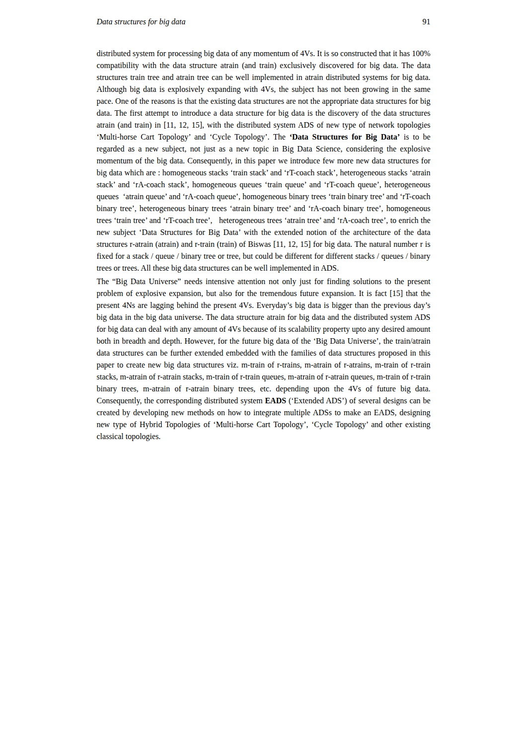Data structures for big data 91
distributed system for processing big data of any momentum of 4Vs. It is so constructed that it has 100% compatibility with the data structure atrain (and train) exclusively discovered for big data. The data structures train tree and atrain tree can be well implemented in atrain distributed systems for big data. Although big data is explosively expanding with 4Vs, the subject has not been growing in the same pace. One of the reasons is that the existing data structures are not the appropriate data structures for big data. The first attempt to introduce a data structure for big data is the discovery of the data structures atrain (and train) in [11, 12, 15], with the distributed system ADS of new type of network topologies ‘Multi-horse Cart Topology’ and ‘Cycle Topology’. The ‘Data Structures for Big Data’ is to be regarded as a new subject, not just as a new topic in Big Data Science, considering the explosive momentum of the big data. Consequently, in this paper we introduce few more new data structures for big data which are : homogeneous stacks ‘train stack’ and ‘rT-coach stack’, heterogeneous stacks ‘atrain stack’ and ‘rA-coach stack’, homogeneous queues ‘train queue’ and ‘rT-coach queue’, heterogeneous queues ‘atrain queue’ and ‘rA-coach queue’, homogeneous binary trees ‘train binary tree’ and ‘rT-coach binary tree’, heterogeneous binary trees ‘atrain binary tree’ and ‘rA-coach binary tree’, homogeneous trees ‘train tree’ and ‘rT-coach tree’, heterogeneous trees ‘atrain tree’ and ‘rA-coach tree’, to enrich the new subject ‘Data Structures for Big Data’ with the extended notion of the architecture of the data structures r-atrain (atrain) and r-train (train) of Biswas [11, 12, 15] for big data. The natural number r is fixed for a stack / queue / binary tree or tree, but could be different for different stacks / queues / binary trees or trees. All these big data structures can be well implemented in ADS.
The “Big Data Universe” needs intensive attention not only just for finding solutions to the present problem of explosive expansion, but also for the tremendous future expansion. It is fact [15] that the present 4Ns are lagging behind the present 4Vs. Everyday’s big data is bigger than the previous day’s big data in the big data universe. The data structure atrain for big data and the distributed system ADS for big data can deal with any amount of 4Vs because of its scalability property upto any desired amount both in breadth and depth. However, for the future big data of the ‘Big Data Universe’, the train/atrain data structures can be further extended embedded with the families of data structures proposed in this paper to create new big data structures viz. m-train of r-trains, m-atrain of r-atrains, m-train of r-train stacks, m-atrain of r-atrain stacks, m-train of r-train queues, m-atrain of r-atrain queues, m-train of r-train binary trees, m-atrain of r-atrain binary trees, etc. depending upon the 4Vs of future big data. Consequently, the corresponding distributed system EADS (‘Extended ADS’) of several designs can be created by developing new methods on how to integrate multiple ADSs to make an EADS, designing new type of Hybrid Topologies of ‘Multi-horse Cart Topology’, ‘Cycle Topology’ and other existing classical topologies.